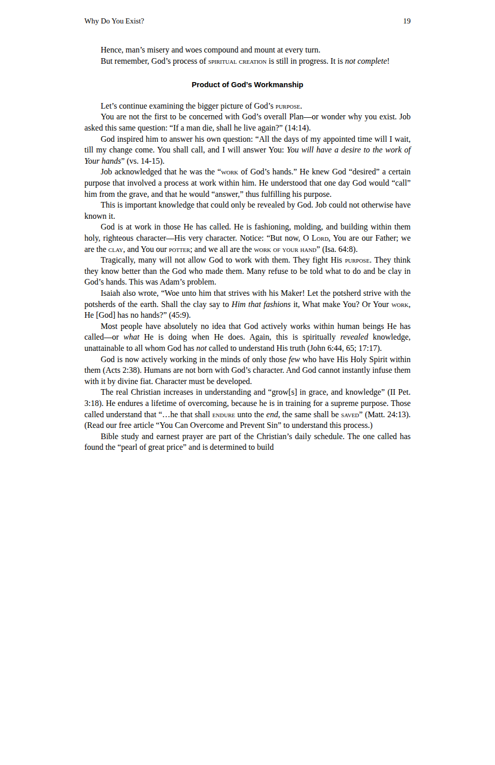Why Do You Exist? 19
Hence, man’s misery and woes compound and mount at every turn.
But remember, God’s process of spiritual creation is still in progress. It is not complete!
Product of God’s Workmanship
Let’s continue examining the bigger picture of God’s purpose.
You are not the first to be concerned with God’s overall Plan—or wonder why you exist. Job asked this same question: “If a man die, shall he live again?” (14:14).
God inspired him to answer his own question: “All the days of my appointed time will I wait, till my change come. You shall call, and I will answer You: You will have a desire to the work of Your hands” (vs. 14-15).
Job acknowledged that he was the “work of God’s hands.” He knew God “desired” a certain purpose that involved a process at work within him. He understood that one day God would “call” him from the grave, and that he would “answer,” thus fulfilling his purpose.
This is important knowledge that could only be revealed by God. Job could not otherwise have known it.
God is at work in those He has called. He is fashioning, molding, and building within them holy, righteous character—His very character. Notice: “But now, O Lord, You are our Father; we are the clay, and You our potter; and we all are the work of your hand” (Isa. 64:8).
Tragically, many will not allow God to work with them. They fight His purpose. They think they know better than the God who made them. Many refuse to be told what to do and be clay in God’s hands. This was Adam’s problem.
Isaiah also wrote, “Woe unto him that strives with his Maker! Let the potsherd strive with the potsherds of the earth. Shall the clay say to Him that fashions it, What make You? Or Your work, He [God] has no hands?” (45:9).
Most people have absolutely no idea that God actively works within human beings He has called—or what He is doing when He does. Again, this is spiritually revealed knowledge, unattainable to all whom God has not called to understand His truth (John 6:44, 65; 17:17).
God is now actively working in the minds of only those few who have His Holy Spirit within them (Acts 2:38). Humans are not born with God’s character. And God cannot instantly infuse them with it by divine fiat. Character must be developed.
The real Christian increases in understanding and “grow[s] in grace, and knowledge” (II Pet. 3:18). He endures a lifetime of overcoming, because he is in training for a supreme purpose. Those called understand that “…he that shall endure unto the end, the same shall be saved” (Matt. 24:13). (Read our free article “You Can Overcome and Prevent Sin” to understand this process.)
Bible study and earnest prayer are part of the Christian’s daily schedule. The one called has found the “pearl of great price” and is determined to build